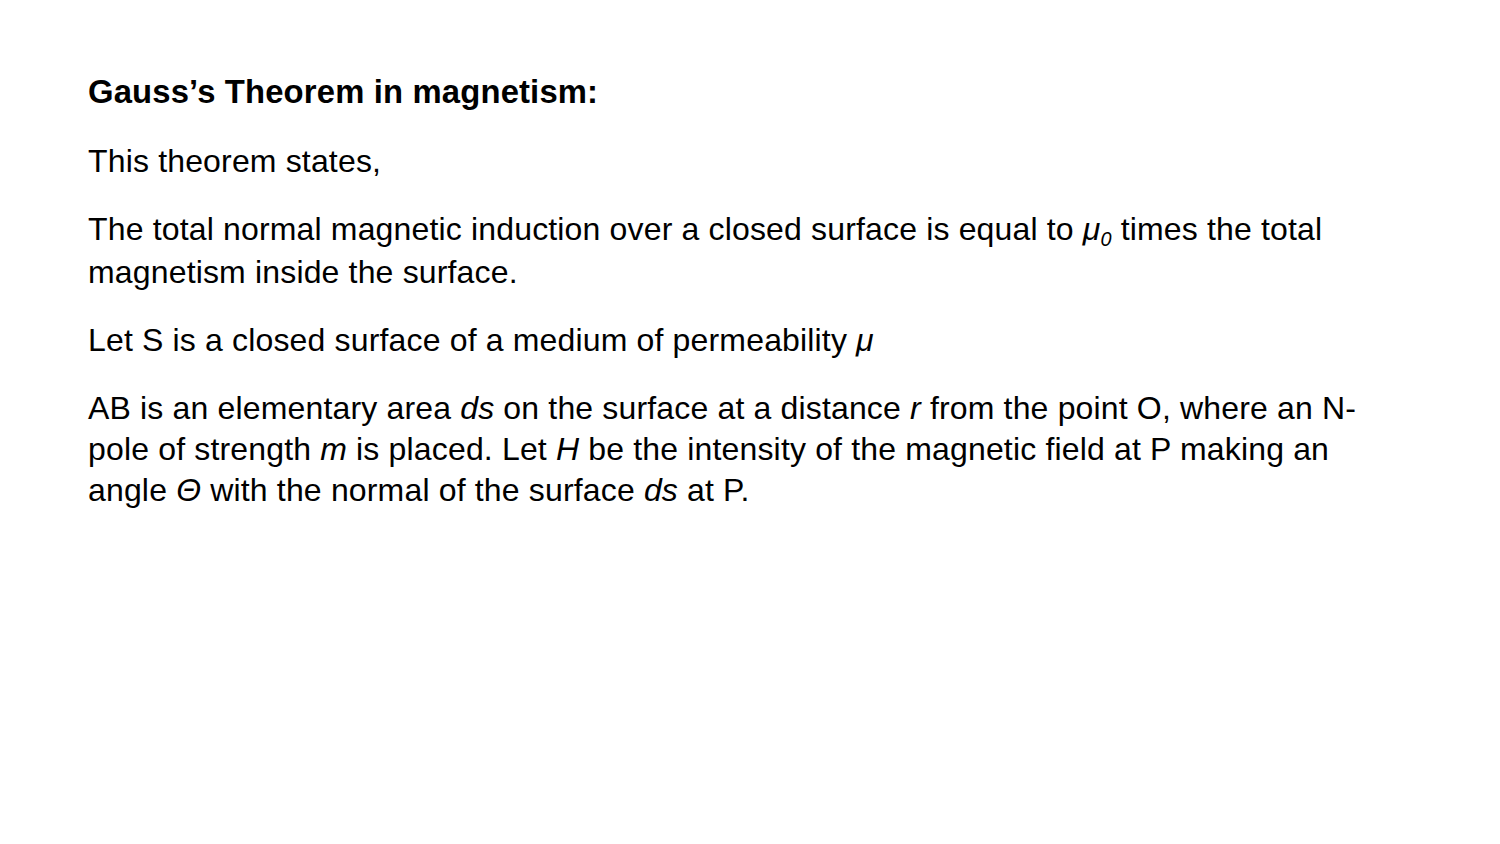Gauss’s Theorem in magnetism:
This theorem states,
The total normal magnetic induction over a closed surface is equal to μ 0 times the total magnetism inside the surface.
Let S is a closed surface of a medium of permeability μ
AB is an elementary area ds on the surface at a distance r from the point O, where an N-pole of strength m is placed. Let H be the intensity of the magnetic field at P making an angle Θ with the normal of the surface ds at P.